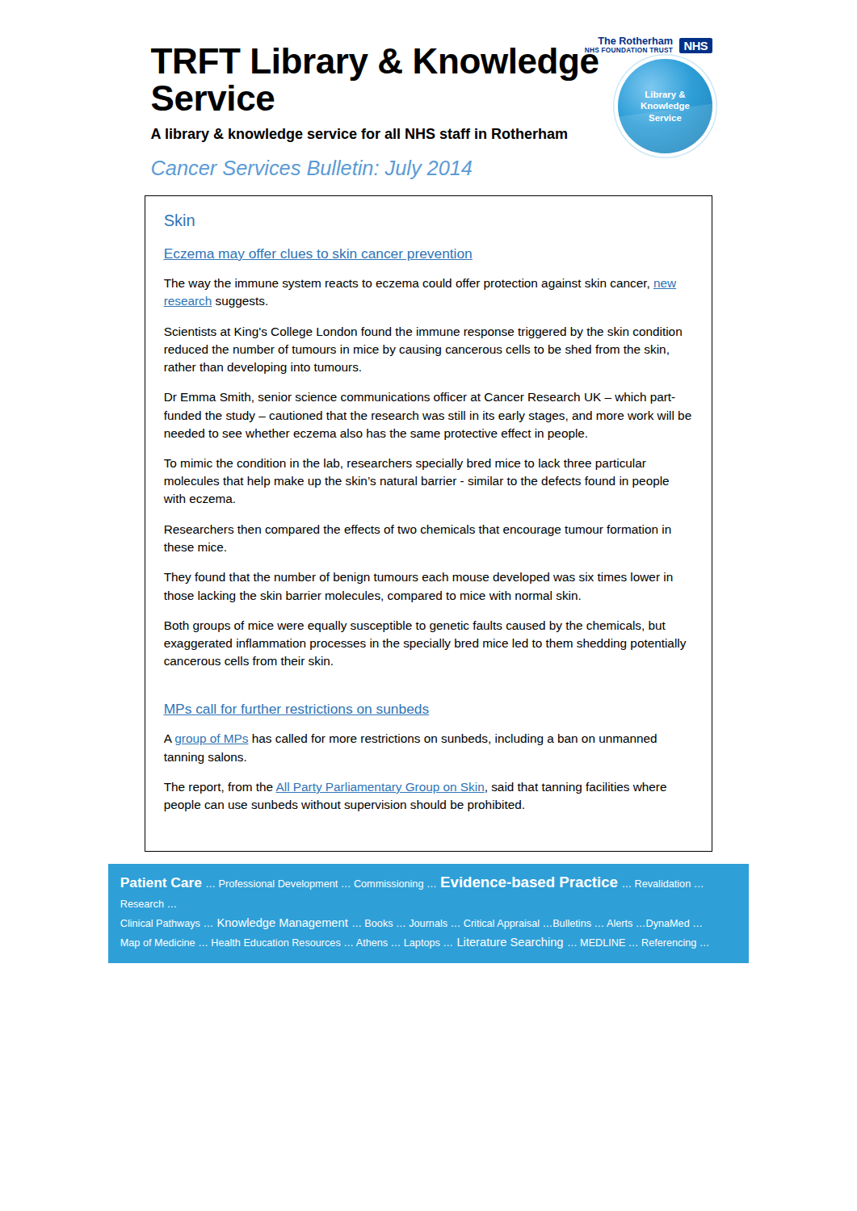The RotherhamNHS FOUNDATION TRUST
NHS
Library &
Knowledge
Service
TRFT Library & Knowledge Service
A library & knowledge service for all NHS staff in Rotherham
Cancer Services Bulletin: July 2014
Skin
Eczema may offer clues to skin cancer prevention
The way the immune system reacts to eczema could offer protection against skin cancer, new research suggests.
Scientists at King's College London found the immune response triggered by the skin condition reduced the number of tumours in mice by causing cancerous cells to be shed from the skin, rather than developing into tumours.
Dr Emma Smith, senior science communications officer at Cancer Research UK – which part-funded the study – cautioned that the research was still in its early stages, and more work will be needed to see whether eczema also has the same protective effect in people.
To mimic the condition in the lab, researchers specially bred mice to lack three particular molecules that help make up the skin’s natural barrier - similar to the defects found in people with eczema.
Researchers then compared the effects of two chemicals that encourage tumour formation in these mice.
They found that the number of benign tumours each mouse developed was six times lower in those lacking the skin barrier molecules, compared to mice with normal skin.
Both groups of mice were equally susceptible to genetic faults caused by the chemicals, but exaggerated inflammation processes in the specially bred mice led to them shedding potentially cancerous cells from their skin.
MPs call for further restrictions on sunbeds
A group of MPs has called for more restrictions on sunbeds, including a ban on unmanned tanning salons.
The report, from the All Party Parliamentary Group on Skin, said that tanning facilities where people can use sunbeds without supervision should be prohibited.
Patient Care … Professional Development … Commissioning … Evidence-based Practice … Revalidation … Research … Clinical Pathways … Knowledge Management … Books … Journals … Critical Appraisal …Bulletins … Alerts …DynaMed … Map of Medicine … Health Education Resources … Athens … Laptops … Literature Searching … MEDLINE … Referencing …